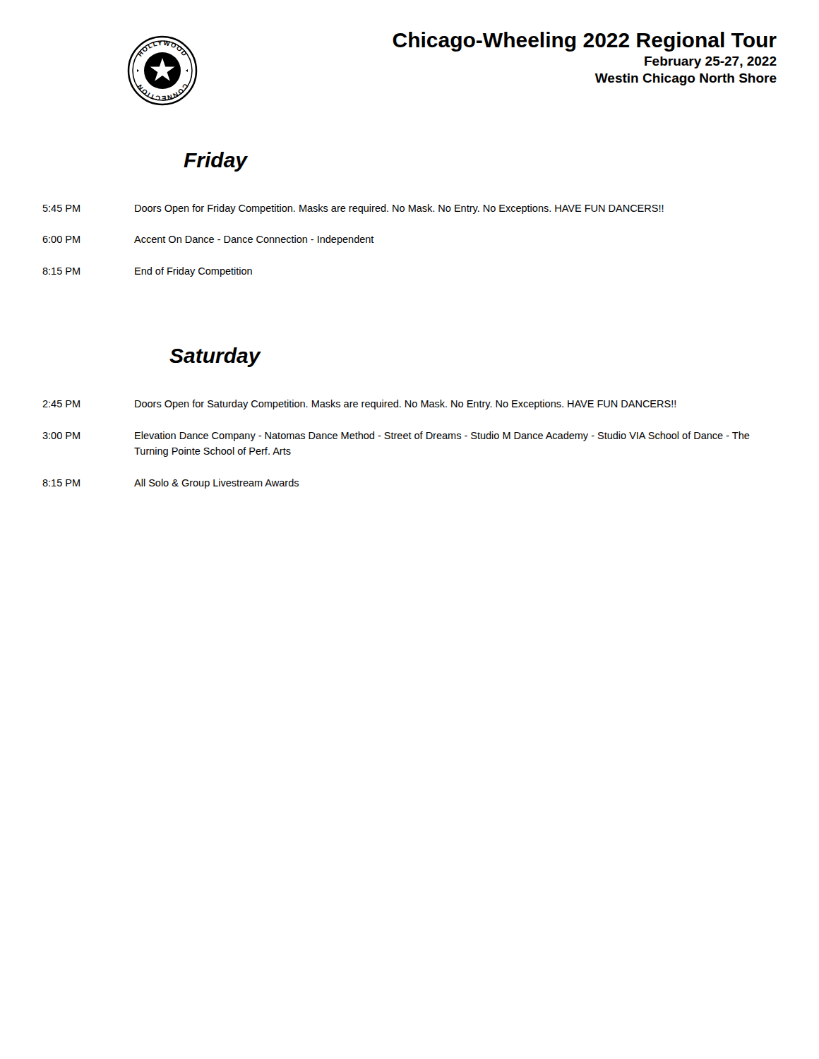HOLLYWOOD CONNECTION
Chicago-Wheeling 2022 Regional Tour
February 25-27, 2022
Westin Chicago North Shore
Friday
| 5:45 PM | Doors Open for Friday Competition. Masks are required. No Mask. No Entry. No Exceptions. HAVE FUN DANCERS!! |
| 6:00 PM | Accent On Dance - Dance Connection - Independent |
| 8:15 PM | End of Friday Competition |
Saturday
| 2:45 PM | Doors Open for Saturday Competition. Masks are required. No Mask. No Entry. No Exceptions. HAVE FUN DANCERS!! |
| 3:00 PM | Elevation Dance Company - Natomas Dance Method - Street of Dreams - Studio M Dance Academy - Studio VIA School of Dance - The Turning Pointe School of Perf. Arts |
| 8:15 PM | All Solo & Group Livestream Awards |